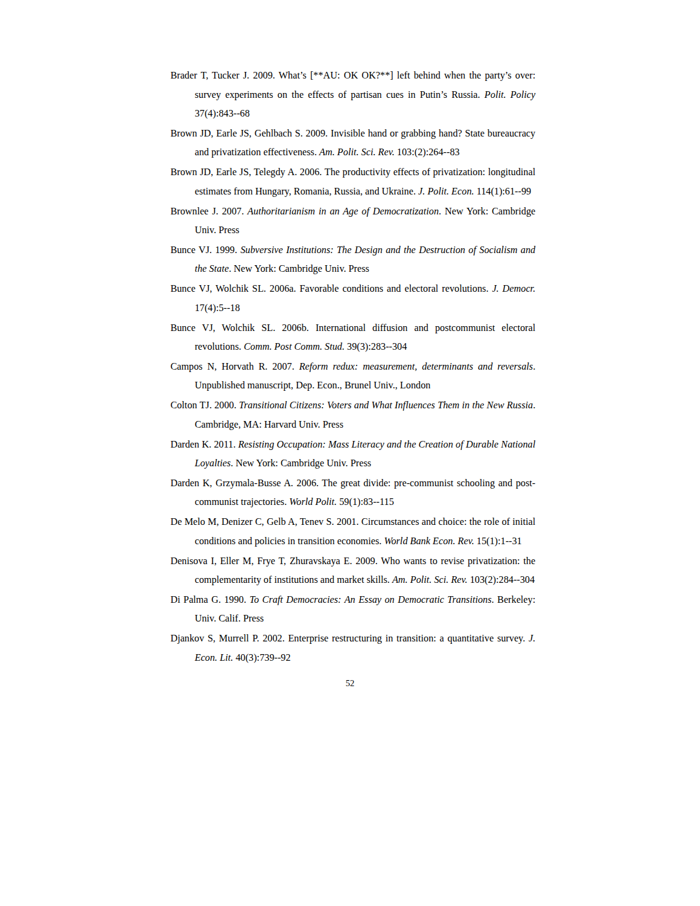Brader T, Tucker J. 2009. What’s [**AU: OK OK?**] left behind when the party’s over: survey experiments on the effects of partisan cues in Putin’s Russia. Polit. Policy 37(4):843--68
Brown JD, Earle JS, Gehlbach S. 2009. Invisible hand or grabbing hand? State bureaucracy and privatization effectiveness. Am. Polit. Sci. Rev. 103:(2):264--83
Brown JD, Earle JS, Telegdy A. 2006. The productivity effects of privatization: longitudinal estimates from Hungary, Romania, Russia, and Ukraine. J. Polit. Econ. 114(1):61--99
Brownlee J. 2007. Authoritarianism in an Age of Democratization. New York: Cambridge Univ. Press
Bunce VJ. 1999. Subversive Institutions: The Design and the Destruction of Socialism and the State. New York: Cambridge Univ. Press
Bunce VJ, Wolchik SL. 2006a. Favorable conditions and electoral revolutions. J. Democr. 17(4):5--18
Bunce VJ, Wolchik SL. 2006b. International diffusion and postcommunist electoral revolutions. Comm. Post Comm. Stud. 39(3):283--304
Campos N, Horvath R. 2007. Reform redux: measurement, determinants and reversals. Unpublished manuscript, Dep. Econ., Brunel Univ., London
Colton TJ. 2000. Transitional Citizens: Voters and What Influences Them in the New Russia. Cambridge, MA: Harvard Univ. Press
Darden K. 2011. Resisting Occupation: Mass Literacy and the Creation of Durable National Loyalties. New York: Cambridge Univ. Press
Darden K, Grzymala-Busse A. 2006. The great divide: pre-communist schooling and post-communist trajectories. World Polit. 59(1):83--115
De Melo M, Denizer C, Gelb A, Tenev S. 2001. Circumstances and choice: the role of initial conditions and policies in transition economies. World Bank Econ. Rev. 15(1):1--31
Denisova I, Eller M, Frye T, Zhuravskaya E. 2009. Who wants to revise privatization: the complementarity of institutions and market skills. Am. Polit. Sci. Rev. 103(2):284--304
Di Palma G. 1990. To Craft Democracies: An Essay on Democratic Transitions. Berkeley: Univ. Calif. Press
Djankov S, Murrell P. 2002. Enterprise restructuring in transition: a quantitative survey. J. Econ. Lit. 40(3):739--92
52